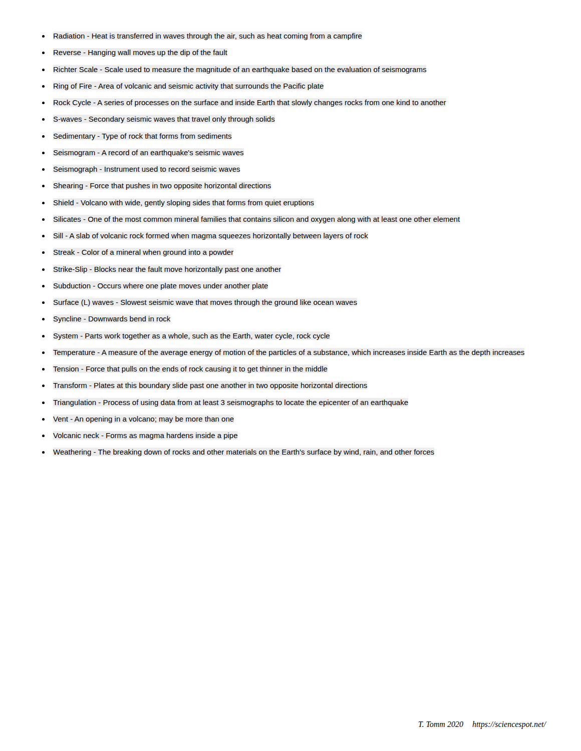Radiation - Heat is transferred in waves through the air, such as heat coming from a campfire
Reverse - Hanging wall moves up the dip of the fault
Richter Scale - Scale used to measure the magnitude of an earthquake based on the evaluation of seismograms
Ring of Fire - Area of volcanic and seismic activity that surrounds the Pacific plate
Rock Cycle - A series of processes on the surface and inside Earth that slowly changes rocks from one kind to another
S-waves - Secondary seismic waves that travel only through solids
Sedimentary - Type of rock that forms from sediments
Seismogram - A record of an earthquake's seismic waves
Seismograph - Instrument used to record seismic waves
Shearing - Force that pushes in two opposite horizontal directions
Shield - Volcano with wide, gently sloping sides that forms from quiet eruptions
Silicates - One of the most common mineral families that contains silicon and oxygen along with at least one other element
Sill - A slab of volcanic rock formed when magma squeezes horizontally between layers of rock
Streak - Color of a mineral when ground into a powder
Strike-Slip - Blocks near the fault move horizontally past one another
Subduction - Occurs where one plate moves under another plate
Surface (L) waves - Slowest seismic wave that moves through the ground like ocean waves
Syncline - Downwards bend in rock
System - Parts work together as a whole, such as the Earth, water cycle, rock cycle
Temperature - A measure of the average energy of motion of the particles of a substance, which increases inside Earth as the depth increases
Tension - Force that pulls on the ends of rock causing it to get thinner in the middle
Transform - Plates at this boundary slide past one another in two opposite horizontal directions
Triangulation - Process of using data from at least 3 seismographs to locate the epicenter of an earthquake
Vent - An opening in a volcano; may be more than one
Volcanic neck - Forms as magma hardens inside a pipe
Weathering - The breaking down of rocks and other materials on the Earth's surface by wind, rain, and other forces
T. Tomm 2020 https://sciencespot.net/